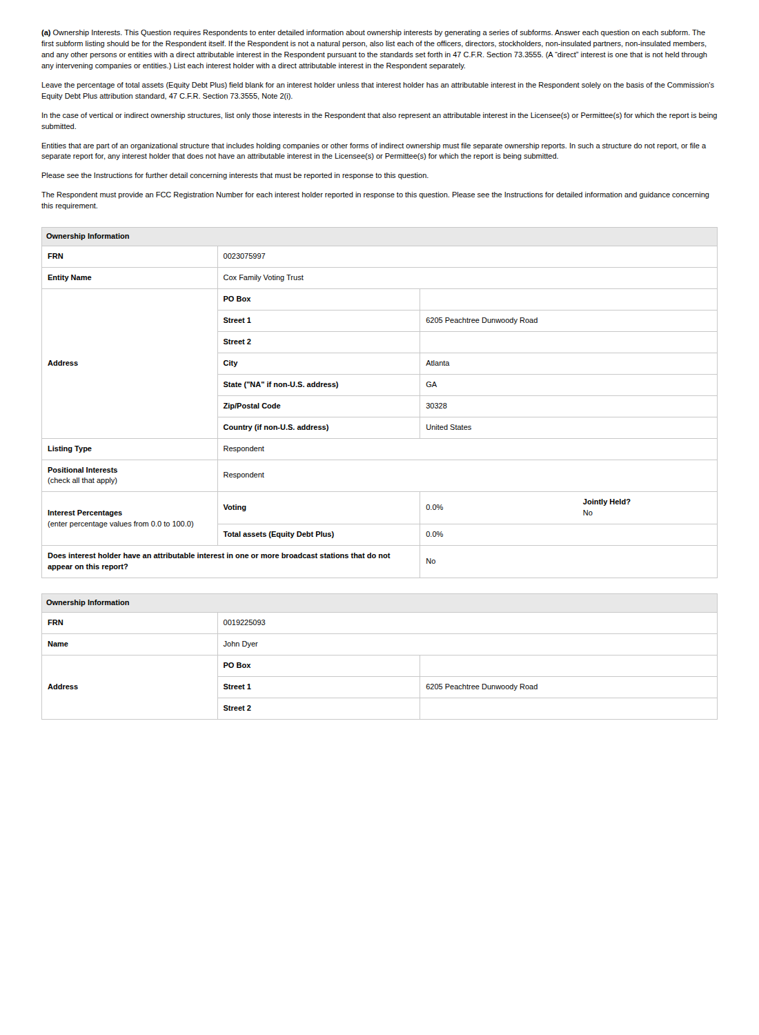(a) Ownership Interests. This Question requires Respondents to enter detailed information about ownership interests by generating a series of subforms. Answer each question on each subform. The first subform listing should be for the Respondent itself. If the Respondent is not a natural person, also list each of the officers, directors, stockholders, non-insulated partners, non-insulated members, and any other persons or entities with a direct attributable interest in the Respondent pursuant to the standards set forth in 47 C.F.R. Section 73.3555. (A “direct” interest is one that is not held through any intervening companies or entities.) List each interest holder with a direct attributable interest in the Respondent separately.
Leave the percentage of total assets (Equity Debt Plus) field blank for an interest holder unless that interest holder has an attributable interest in the Respondent solely on the basis of the Commission's Equity Debt Plus attribution standard, 47 C.F.R. Section 73.3555, Note 2(i).
In the case of vertical or indirect ownership structures, list only those interests in the Respondent that also represent an attributable interest in the Licensee(s) or Permittee(s) for which the report is being submitted.
Entities that are part of an organizational structure that includes holding companies or other forms of indirect ownership must file separate ownership reports. In such a structure do not report, or file a separate report for, any interest holder that does not have an attributable interest in the Licensee(s) or Permittee(s) for which the report is being submitted.
Please see the Instructions for further detail concerning interests that must be reported in response to this question.
The Respondent must provide an FCC Registration Number for each interest holder reported in response to this question. Please see the Instructions for detailed information and guidance concerning this requirement.
Ownership Information
| FRN | 0023075997 |
| Entity Name | Cox Family Voting Trust |
| Address | PO Box | |
| Street 1 | 6205 Peachtree Dunwoody Road |
| Street 2 | |
| City | Atlanta |
| State ("NA" if non-U.S. address) | GA |
| Zip/Postal Code | 30328 |
| Country (if non-U.S. address) | United States |
| Listing Type | Respondent |
| Positional Interests (check all that apply) | Respondent |
| Interest Percentages (enter percentage values from 0.0 to 100.0) | Voting | / 0.0% / Jointly Held? No / |
| Total assets (Equity Debt Plus) | 0.0% |
| Does interest holder have an attributable interest in one or more broadcast stations that do not appear on this report? | No |
Ownership Information
| FRN | 0019225093 |
| Name | John Dyer |
| Address | PO Box | |
| Street 1 | 6205 Peachtree Dunwoody Road |
| Street 2 | |